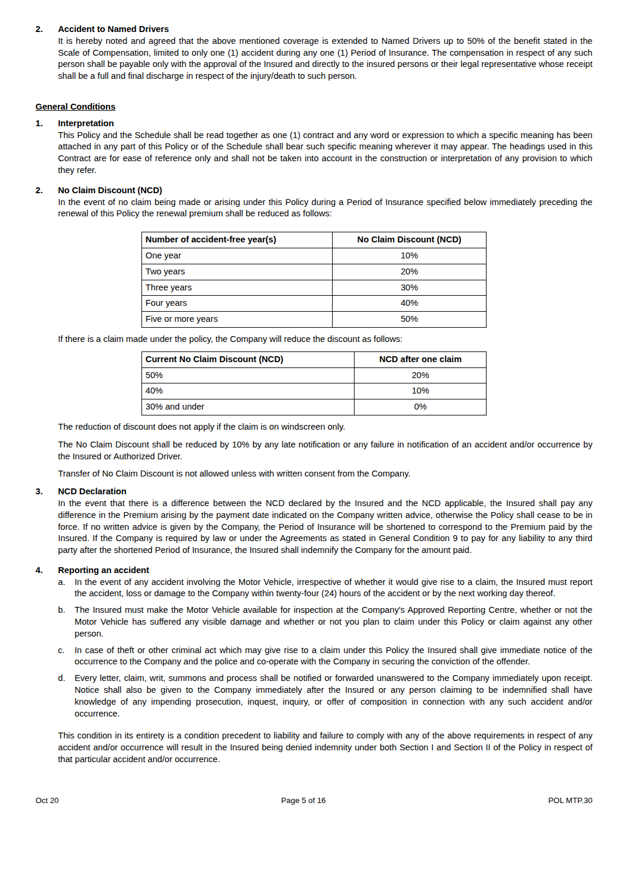2.
Accident to Named Drivers
It is hereby noted and agreed that the above mentioned coverage is extended to Named Drivers up to 50% of the benefit stated in the Scale of Compensation, limited to only one (1) accident during any one (1) Period of Insurance. The compensation in respect of any such person shall be payable only with the approval of the Insured and directly to the insured persons or their legal representative whose receipt shall be a full and final discharge in respect of the injury/death to such person.
General Conditions
1.
Interpretation
This Policy and the Schedule shall be read together as one (1) contract and any word or expression to which a specific meaning has been attached in any part of this Policy or of the Schedule shall bear such specific meaning wherever it may appear. The headings used in this Contract are for ease of reference only and shall not be taken into account in the construction or interpretation of any provision to which they refer.
2.
No Claim Discount (NCD)
In the event of no claim being made or arising under this Policy during a Period of Insurance specified below immediately preceding the renewal of this Policy the renewal premium shall be reduced as follows:
| Number of accident-free year(s) | No Claim Discount (NCD) |
| --- | --- |
| One year | 10% |
| Two years | 20% |
| Three years | 30% |
| Four years | 40% |
| Five or more years | 50% |
If there is a claim made under the policy, the Company will reduce the discount as follows:
| Current No Claim Discount (NCD) | NCD after one claim |
| --- | --- |
| 50% | 20% |
| 40% | 10% |
| 30% and under | 0% |
The reduction of discount does not apply if the claim is on windscreen only.
The No Claim Discount shall be reduced by 10% by any late notification or any failure in notification of an accident and/or occurrence by the Insured or Authorized Driver.
Transfer of No Claim Discount is not allowed unless with written consent from the Company.
3.
NCD Declaration
In the event that there is a difference between the NCD declared by the Insured and the NCD applicable, the Insured shall pay any difference in the Premium arising by the payment date indicated on the Company written advice, otherwise the Policy shall cease to be in force. If no written advice is given by the Company, the Period of Insurance will be shortened to correspond to the Premium paid by the Insured. If the Company is required by law or under the Agreements as stated in General Condition 9 to pay for any liability to any third party after the shortened Period of Insurance, the Insured shall indemnify the Company for the amount paid.
4.
Reporting an accident
a. In the event of any accident involving the Motor Vehicle, irrespective of whether it would give rise to a claim, the Insured must report the accident, loss or damage to the Company within twenty-four (24) hours of the accident or by the next working day thereof.
b. The Insured must make the Motor Vehicle available for inspection at the Company's Approved Reporting Centre, whether or not the Motor Vehicle has suffered any visible damage and whether or not you plan to claim under this Policy or claim against any other person.
c. In case of theft or other criminal act which may give rise to a claim under this Policy the Insured shall give immediate notice of the occurrence to the Company and the police and co-operate with the Company in securing the conviction of the offender.
d. Every letter, claim, writ, summons and process shall be notified or forwarded unanswered to the Company immediately upon receipt. Notice shall also be given to the Company immediately after the Insured or any person claiming to be indemnified shall have knowledge of any impending prosecution, inquest, inquiry, or offer of composition in connection with any such accident and/or occurrence.
This condition in its entirety is a condition precedent to liability and failure to comply with any of the above requirements in respect of any accident and/or occurrence will result in the Insured being denied indemnity under both Section I and Section II of the Policy in respect of that particular accident and/or occurrence.
Oct 20 Page 5 of 16 POL MTP.30